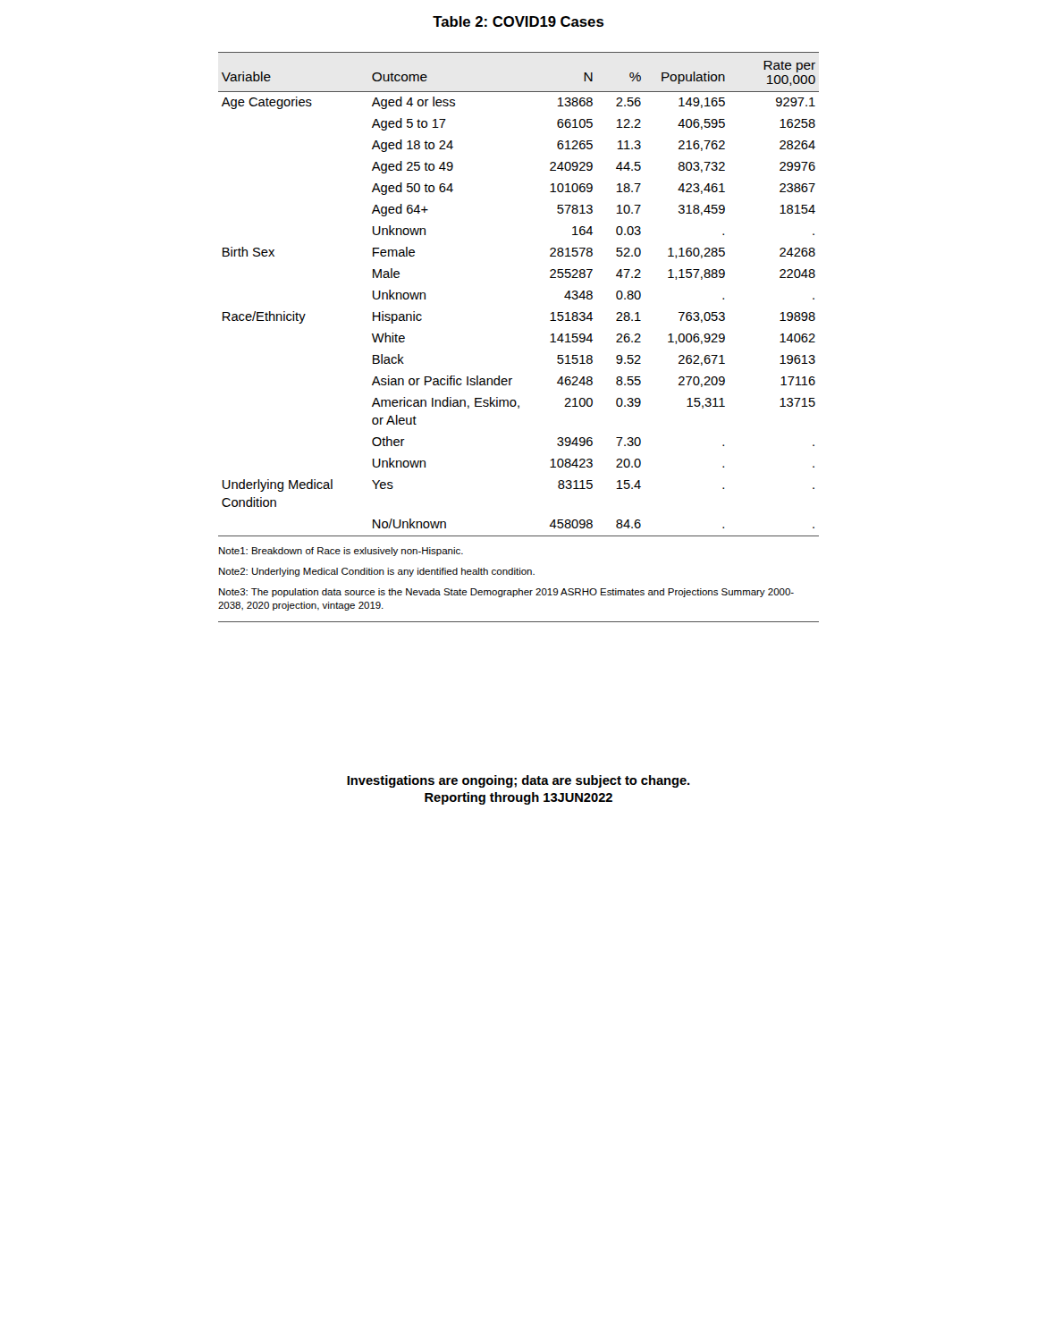Table 2: COVID19 Cases
| Variable | Outcome | N | % | Population | Rate per 100,000 |
| --- | --- | --- | --- | --- | --- |
| Age Categories | Aged 4 or less | 13868 | 2.56 | 149,165 | 9297.1 |
| | Aged 5 to 17 | 66105 | 12.2 | 406,595 | 16258 |
| | Aged 18 to 24 | 61265 | 11.3 | 216,762 | 28264 |
| | Aged 25 to 49 | 240929 | 44.5 | 803,732 | 29976 |
| | Aged 50 to 64 | 101069 | 18.7 | 423,461 | 23867 |
| | Aged 64+ | 57813 | 10.7 | 318,459 | 18154 |
| | Unknown | 164 | 0.03 | . | . |
| Birth Sex | Female | 281578 | 52.0 | 1,160,285 | 24268 |
| | Male | 255287 | 47.2 | 1,157,889 | 22048 |
| | Unknown | 4348 | 0.80 | . | . |
| Race/Ethnicity | Hispanic | 151834 | 28.1 | 763,053 | 19898 |
| | White | 141594 | 26.2 | 1,006,929 | 14062 |
| | Black | 51518 | 9.52 | 262,671 | 19613 |
| | Asian or Pacific Islander | 46248 | 8.55 | 270,209 | 17116 |
| | American Indian, Eskimo, or Aleut | 2100 | 0.39 | 15,311 | 13715 |
| | Other | 39496 | 7.30 | . | . |
| | Unknown | 108423 | 20.0 | . | . |
| Underlying Medical Condition | Yes | 83115 | 15.4 | . | . |
| | No/Unknown | 458098 | 84.6 | . | . |
Note1: Breakdown of Race is exlusively non-Hispanic.
Note2: Underlying Medical Condition is any identified health condition.
Note3: The population data source is the Nevada State Demographer 2019 ASRHO Estimates and Projections Summary 2000-2038, 2020 projection, vintage 2019.
Investigations are ongoing; data are subject to change.
Reporting through 13JUN2022